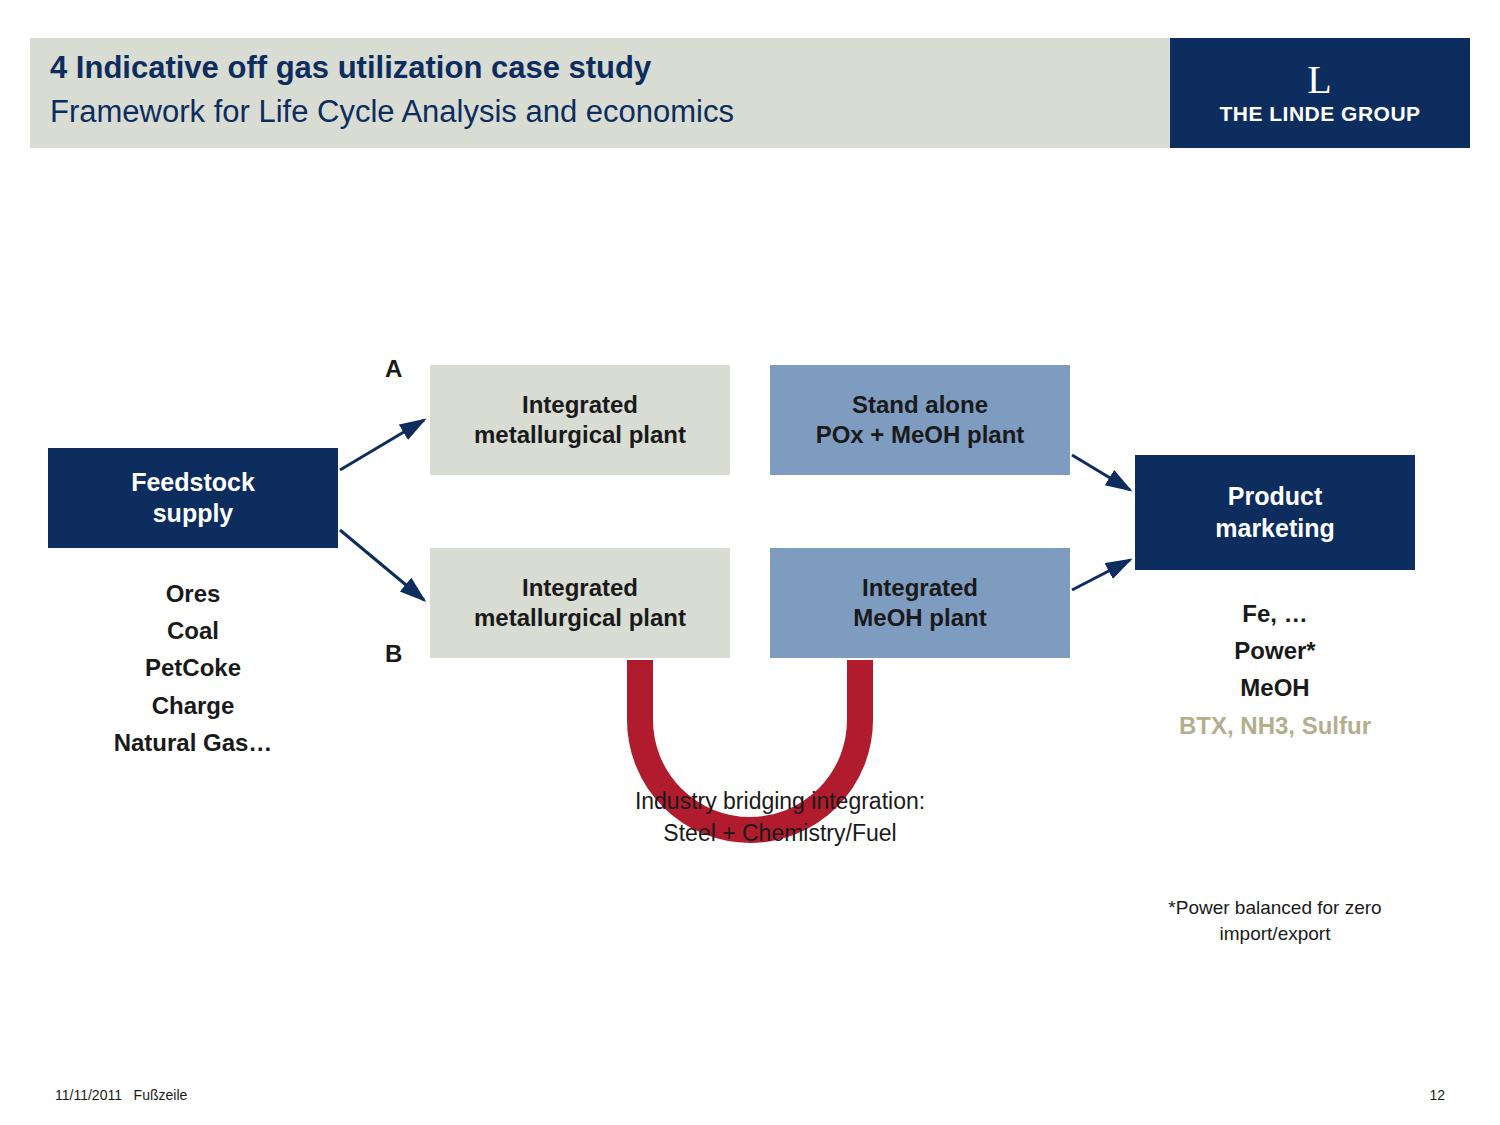4 Indicative off gas utilization case study
Framework for Life Cycle Analysis and economics
L
THE LINDE GROUP
Feedstock
supply
A
B
Integrated
metallurgical plant
Integrated
metallurgical plant
Stand alone
POx + MeOH plant
Integrated
MeOH plant
Product
marketing
Ores
Coal
PetCoke
Charge
Natural Gas…
Fe, …
Power*
MeOH
BTX, NH3, Sulfur
*Power balanced for zero import/export
Industry bridging integration:
Steel + Chemistry/Fuel
11/11/2011 Fußzeile
12